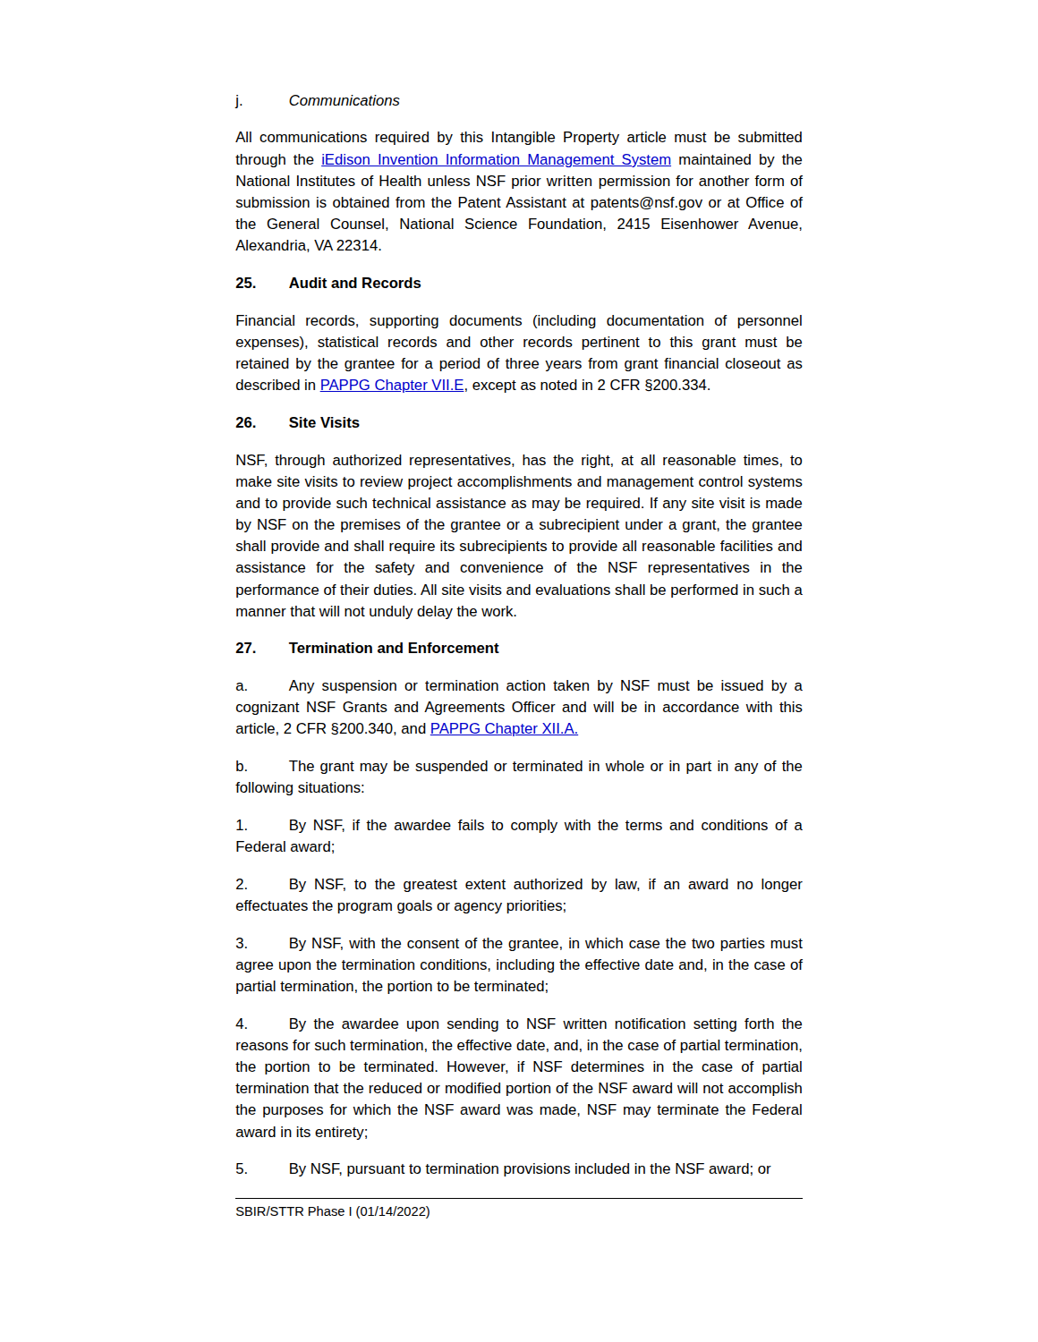j. Communications
All communications required by this Intangible Property article must be submitted through the iEdison Invention Information Management System maintained by the National Institutes of Health unless NSF prior written permission for another form of submission is obtained from the Patent Assistant at patents@nsf.gov or at Office of the General Counsel, National Science Foundation, 2415 Eisenhower Avenue, Alexandria, VA 22314.
25. Audit and Records
Financial records, supporting documents (including documentation of personnel expenses), statistical records and other records pertinent to this grant must be retained by the grantee for a period of three years from grant financial closeout as described in PAPPG Chapter VII.E, except as noted in 2 CFR §200.334.
26. Site Visits
NSF, through authorized representatives, has the right, at all reasonable times, to make site visits to review project accomplishments and management control systems and to provide such technical assistance as may be required. If any site visit is made by NSF on the premises of the grantee or a subrecipient under a grant, the grantee shall provide and shall require its subrecipients to provide all reasonable facilities and assistance for the safety and convenience of the NSF representatives in the performance of their duties. All site visits and evaluations shall be performed in such a manner that will not unduly delay the work.
27. Termination and Enforcement
a. Any suspension or termination action taken by NSF must be issued by a cognizant NSF Grants and Agreements Officer and will be in accordance with this article, 2 CFR §200.340, and PAPPG Chapter XII.A.
b. The grant may be suspended or terminated in whole or in part in any of the following situations:
1. By NSF, if the awardee fails to comply with the terms and conditions of a Federal award;
2. By NSF, to the greatest extent authorized by law, if an award no longer effectuates the program goals or agency priorities;
3. By NSF, with the consent of the grantee, in which case the two parties must agree upon the termination conditions, including the effective date and, in the case of partial termination, the portion to be terminated;
4. By the awardee upon sending to NSF written notification setting forth the reasons for such termination, the effective date, and, in the case of partial termination, the portion to be terminated. However, if NSF determines in the case of partial termination that the reduced or modified portion of the NSF award will not accomplish the purposes for which the NSF award was made, NSF may terminate the Federal award in its entirety;
5. By NSF, pursuant to termination provisions included in the NSF award; or
SBIR/STTR Phase I (01/14/2022)